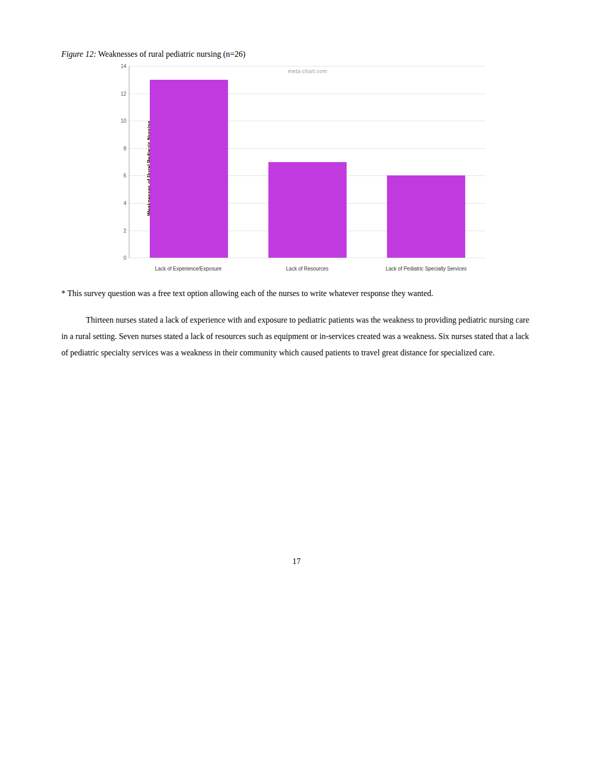Figure 12: Weaknesses of rural pediatric nursing (n=26)
Weaknesses of Rural Pediatric Nursing
meta-chart.com
14
12
10
8
6
4
2
0
Lack of Experience/Exposure Lack of Resources Lack of Pediatric Specialty Services
* This survey question was a free text option allowing each of the nurses to write whatever response they wanted.
Thirteen nurses stated a lack of experience with and exposure to pediatric patients was the weakness to providing pediatric nursing care in a rural setting. Seven nurses stated a lack of resources such as equipment or in-services created was a weakness. Six nurses stated that a lack of pediatric specialty services was a weakness in their community which caused patients to travel great distance for specialized care.
17